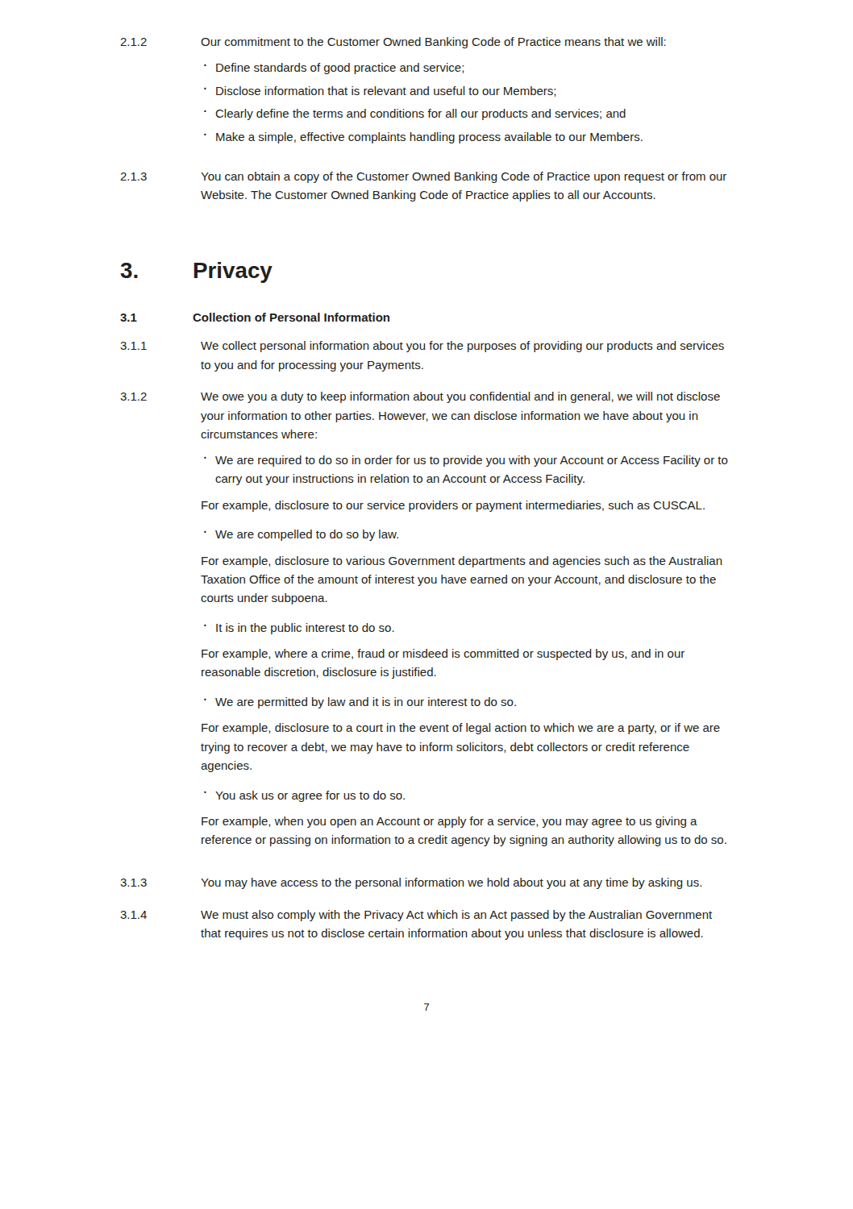2.1.2
Our commitment to the Customer Owned Banking Code of Practice means that we will:
Define standards of good practice and service;
Disclose information that is relevant and useful to our Members;
Clearly define the terms and conditions for all our products and services; and
Make a simple, effective complaints handling process available to our Members.
2.1.3
You can obtain a copy of the Customer Owned Banking Code of Practice upon request or from our Website. The Customer Owned Banking Code of Practice applies to all our Accounts.
3. Privacy
3.1 Collection of Personal Information
3.1.1
We collect personal information about you for the purposes of providing our products and services to you and for processing your Payments.
3.1.2
We owe you a duty to keep information about you confidential and in general, we will not disclose your information to other parties. However, we can disclose information we have about you in circumstances where:
We are required to do so in order for us to provide you with your Account or Access Facility or to carry out your instructions in relation to an Account or Access Facility.
For example, disclosure to our service providers or payment intermediaries, such as CUSCAL.
We are compelled to do so by law.
For example, disclosure to various Government departments and agencies such as the Australian Taxation Office of the amount of interest you have earned on your Account, and disclosure to the courts under subpoena.
It is in the public interest to do so.
For example, where a crime, fraud or misdeed is committed or suspected by us, and in our reasonable discretion, disclosure is justified.
We are permitted by law and it is in our interest to do so.
For example, disclosure to a court in the event of legal action to which we are a party, or if we are trying to recover a debt, we may have to inform solicitors, debt collectors or credit reference agencies.
You ask us or agree for us to do so.
For example, when you open an Account or apply for a service, you may agree to us giving a reference or passing on information to a credit agency by signing an authority allowing us to do so.
3.1.3
You may have access to the personal information we hold about you at any time by asking us.
3.1.4
We must also comply with the Privacy Act which is an Act passed by the Australian Government that requires us not to disclose certain information about you unless that disclosure is allowed.
7